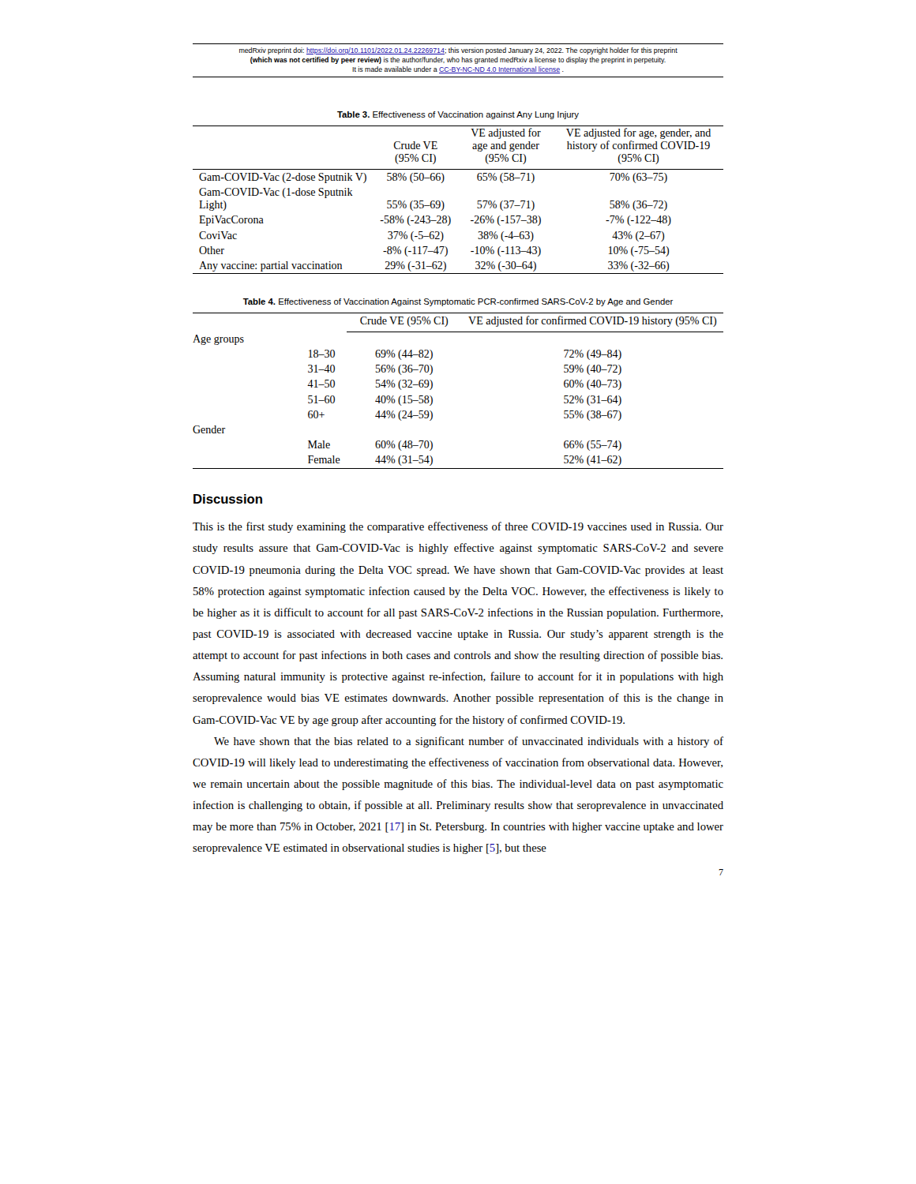medRxiv preprint doi: https://doi.org/10.1101/2022.01.24.22269714; this version posted January 24, 2022. The copyright holder for this preprint (which was not certified by peer review) is the author/funder, who has granted medRxiv a license to display the preprint in perpetuity. It is made available under a CC-BY-NC-ND 4.0 International license .
Table 3. Effectiveness of Vaccination against Any Lung Injury
| | Crude VE (95% CI) | VE adjusted for age and gender (95% CI) | VE adjusted for age, gender, and history of confirmed COVID-19 (95% CI) |
| --- | --- | --- | --- |
| Gam-COVID-Vac (2-dose Sputnik V) | 58% (50–66) | 65% (58–71) | 70% (63–75) |
| Gam-COVID-Vac (1-dose Sputnik Light) | 55% (35–69) | 57% (37–71) | 58% (36–72) |
| EpiVacCorona | -58% (-243–28) | -26% (-157–38) | -7% (-122–48) |
| CoviVac | 37% (-5–62) | 38% (-4–63) | 43% (2–67) |
| Other | -8% (-117–47) | -10% (-113–43) | 10% (-75–54) |
| Any vaccine: partial vaccination | 29% (-31–62) | 32% (-30–64) | 33% (-32–66) |
Table 4. Effectiveness of Vaccination Against Symptomatic PCR-confirmed SARS-CoV-2 by Age and Gender
| | | Crude VE (95% CI) | VE adjusted for confirmed COVID-19 history (95% CI) |
| --- | --- | --- | --- |
| Age groups | | |
| | 18–30 | 69% (44–82) | 72% (49–84) |
| | 31–40 | 56% (36–70) | 59% (40–72) |
| | 41–50 | 54% (32–69) | 60% (40–73) |
| | 51–60 | 40% (15–58) | 52% (31–64) |
| | 60+ | 44% (24–59) | 55% (38–67) |
| Gender | | |
| | Male | 60% (48–70) | 66% (55–74) |
| | Female | 44% (31–54) | 52% (41–62) |
Discussion
This is the first study examining the comparative effectiveness of three COVID-19 vaccines used in Russia. Our study results assure that Gam-COVID-Vac is highly effective against symptomatic SARS-CoV-2 and severe COVID-19 pneumonia during the Delta VOC spread. We have shown that Gam-COVID-Vac provides at least 58% protection against symptomatic infection caused by the Delta VOC. However, the effectiveness is likely to be higher as it is difficult to account for all past SARS-CoV-2 infections in the Russian population. Furthermore, past COVID-19 is associated with decreased vaccine uptake in Russia. Our study’s apparent strength is the attempt to account for past infections in both cases and controls and show the resulting direction of possible bias. Assuming natural immunity is protective against re-infection, failure to account for it in populations with high seroprevalence would bias VE estimates downwards. Another possible representation of this is the change in Gam-COVID-Vac VE by age group after accounting for the history of confirmed COVID-19.
We have shown that the bias related to a significant number of unvaccinated individuals with a history of COVID-19 will likely lead to underestimating the effectiveness of vaccination from observational data. However, we remain uncertain about the possible magnitude of this bias. The individual-level data on past asymptomatic infection is challenging to obtain, if possible at all. Preliminary results show that seroprevalence in unvaccinated may be more than 75% in October, 2021 [17] in St. Petersburg. In countries with higher vaccine uptake and lower seroprevalence VE estimated in observational studies is higher [5], but these
7